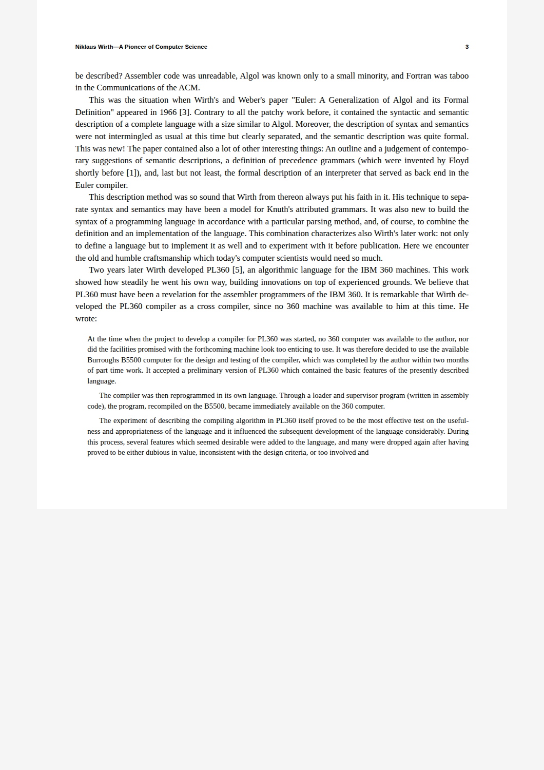Niklaus Wirth—A Pioneer of Computer Science 3
be described? Assembler code was unreadable, Algol was known only to a small minority, and Fortran was taboo in the Communications of the ACM.
This was the situation when Wirth's and Weber's paper "Euler: A Generalization of Algol and its Formal Definition" appeared in 1966 [3]. Contrary to all the patchy work before, it contained the syntactic and semantic description of a complete language with a size similar to Algol. Moreover, the description of syntax and semantics were not intermingled as usual at this time but clearly separated, and the semantic description was quite formal. This was new! The paper contained also a lot of other interesting things: An outline and a judgement of contemporary suggestions of semantic descriptions, a definition of precedence grammars (which were invented by Floyd shortly before [1]), and, last but not least, the formal description of an interpreter that served as back end in the Euler compiler.
This description method was so sound that Wirth from thereon always put his faith in it. His technique to separate syntax and semantics may have been a model for Knuth's attributed grammars. It was also new to build the syntax of a programming language in accordance with a particular parsing method, and, of course, to combine the definition and an implementation of the language. This combination characterizes also Wirth's later work: not only to define a language but to implement it as well and to experiment with it before publication. Here we encounter the old and humble craftsmanship which today's computer scientists would need so much.
Two years later Wirth developed PL360 [5], an algorithmic language for the IBM 360 machines. This work showed how steadily he went his own way, building innovations on top of experienced grounds. We believe that PL360 must have been a revelation for the assembler programmers of the IBM 360. It is remarkable that Wirth developed the PL360 compiler as a cross compiler, since no 360 machine was available to him at this time. He wrote:
At the time when the project to develop a compiler for PL360 was started, no 360 computer was available to the author, nor did the facilities promised with the forthcoming machine look too enticing to use. It was therefore decided to use the available Burroughs B5500 computer for the design and testing of the compiler, which was completed by the author within two months of part time work. It accepted a preliminary version of PL360 which contained the basic features of the presently described language.
The compiler was then reprogrammed in its own language. Through a loader and supervisor program (written in assembly code), the program, recompiled on the B5500, became immediately available on the 360 computer.
The experiment of describing the compiling algorithm in PL360 itself proved to be the most effective test on the usefulness and appropriateness of the language and it influenced the subsequent development of the language considerably. During this process, several features which seemed desirable were added to the language, and many were dropped again after having proved to be either dubious in value, inconsistent with the design criteria, or too involved and